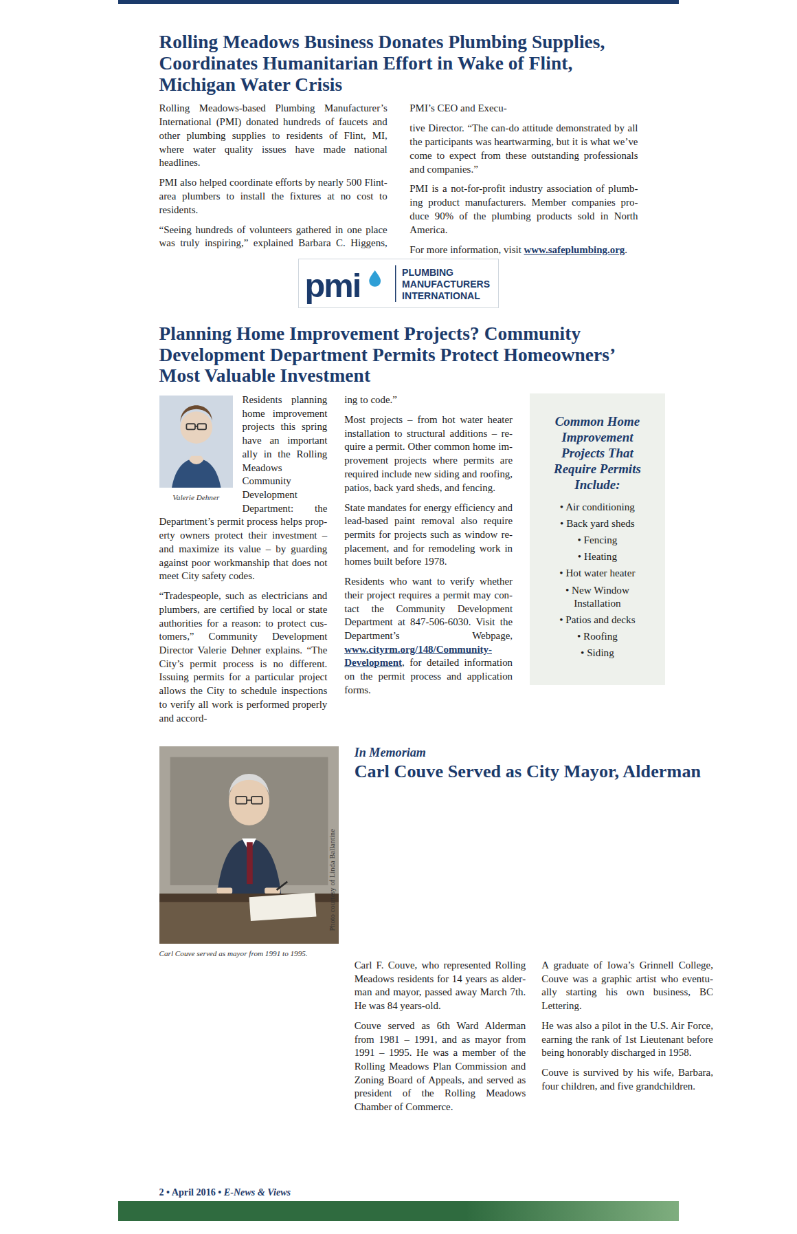Rolling Meadows Business Donates Plumbing Supplies, Coordinates Humanitarian Effort in Wake of Flint, Michigan Water Crisis
Rolling Meadows-based Plumbing Manufacturer’s International (PMI) donated hundreds of faucets and other plumbing supplies to residents of Flint, MI, where water quality issues have made national headlines.
PMI also helped coordinate efforts by nearly 500 Flint-area plumbers to install the fixtures at no cost to residents.
“Seeing hundreds of volunteers gathered in one place was truly inspiring,” explained Barbara C. Higgens, PMI’s CEO and Execu-
tive Director. “The can-do attitude demonstrated by all the participants was heartwarming, but it is what we’ve come to expect from these outstanding professionals and companies.”
PMI is a not-for-profit industry association of plumbing product manufacturers. Member companies produce 90% of the plumbing products sold in North America.
For more information, visit www.safeplumbing.org.
pmi PLUMBING MANUFACTURERS INTERNATIONAL
Planning Home Improvement Projects? Community Development Department Permits Protect Homeowners’ Most Valuable Investment
Valerie Dehner
Residents planning home improvement projects this spring have an important ally in the Rolling Meadows Community Development Department: the Department’s permit process helps property owners protect their investment – and maximize its value – by guarding against poor workmanship that does not meet City safety codes.
“Tradespeople, such as electricians and plumbers, are certified by local or state authorities for a reason: to protect customers,” Community Development Director Valerie Dehner explains. “The City’s permit process is no different. Issuing permits for a particular project allows the City to schedule inspections to verify all work is performed properly and accord-
ing to code.”
Most projects – from hot water heater installation to structural additions – require a permit. Other common home improvement projects where permits are required include new siding and roofing, patios, back yard sheds, and fencing.
State mandates for energy efficiency and lead-based paint removal also require permits for projects such as window replacement, and for remodeling work in homes built before 1978.
Residents who want to verify whether their project requires a permit may contact the Community Development Department at 847-506-6030. Visit the Department’s Webpage, www.cityrm.org/148/Community-Development, for detailed information on the permit process and application forms.
Common Home Improvement Projects That Require Permits Include:
Air conditioning
Back yard sheds
Fencing
Heating
Hot water heater
New Window Installation
Patios and decks
Roofing
Siding
Photo courtesy of Linda Ballantine
Carl Couve served as mayor from 1991 to 1995.
In Memoriam
Carl Couve Served as City Mayor, Alderman
Carl F. Couve, who represented Rolling Meadows residents for 14 years as alderman and mayor, passed away March 7th. He was 84 years-old.
Couve served as 6th Ward Alderman from 1981 – 1991, and as mayor from 1991 – 1995. He was a member of the Rolling Meadows Plan Commission and Zoning Board of Appeals, and served as president of the Rolling Meadows Chamber of Commerce.
A graduate of Iowa’s Grinnell College, Couve was a graphic artist who eventually starting his own business, BC Lettering.
He was also a pilot in the U.S. Air Force, earning the rank of 1st Lieutenant before being honorably discharged in 1958.
Couve is survived by his wife, Barbara, four children, and five grandchildren.
2 • April 2016 • E-News & Views